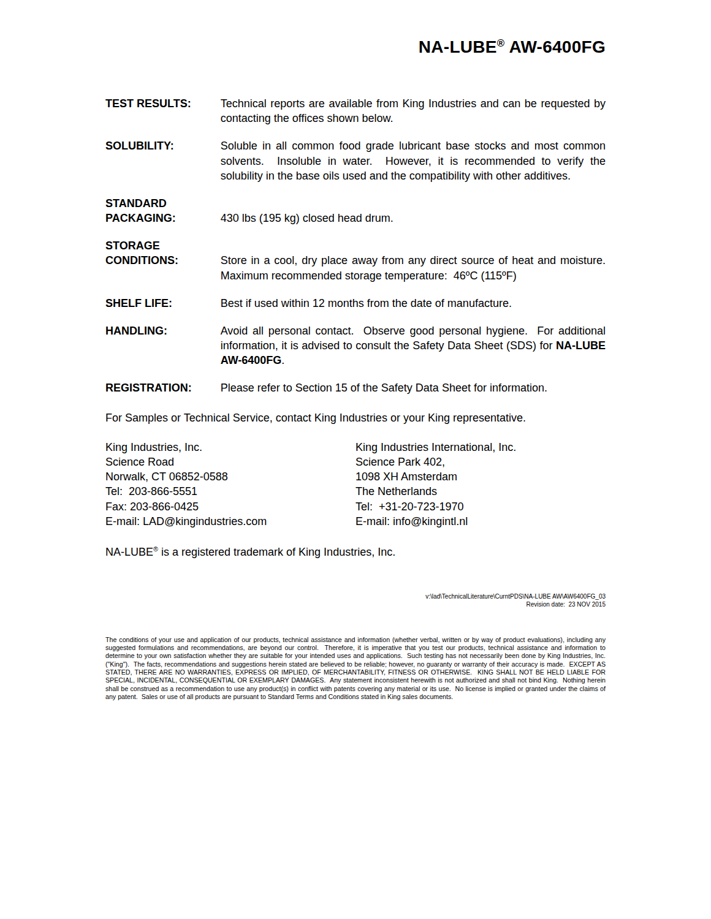NA-LUBE® AW-6400FG
| TEST RESULTS: | Technical reports are available from King Industries and can be requested by contacting the offices shown below. |
| SOLUBILITY: | Soluble in all common food grade lubricant base stocks and most common solvents. Insoluble in water. However, it is recommended to verify the solubility in the base oils used and the compatibility with other additives. |
| STANDARD PACKAGING: | 430 lbs (195 kg) closed head drum. |
| STORAGE CONDITIONS: | Store in a cool, dry place away from any direct source of heat and moisture. Maximum recommended storage temperature: 46ºC (115ºF) |
| SHELF LIFE: | Best if used within 12 months from the date of manufacture. |
| HANDLING: | Avoid all personal contact. Observe good personal hygiene. For additional information, it is advised to consult the Safety Data Sheet (SDS) for NA-LUBE AW-6400FG . |
| REGISTRATION: | Please refer to Section 15 of the Safety Data Sheet for information. |
For Samples or Technical Service, contact King Industries or your King representative.
| King Industries, Inc. Science Road Norwalk, CT 06852-0588 Tel: 203-866-5551 Fax: 203-866-0425 E-mail: LAD@kingindustries.com | King Industries International, Inc. Science Park 402, 1098 XH Amsterdam The Netherlands Tel: +31-20-723-1970 E-mail: info@kingintl.nl |
NA-LUBE® is a registered trademark of King Industries, Inc.
v:\lad\TechnicalLiterature\CurntPDS\NA-LUBE AW\AW6400FG_03
Revision date: 23 NOV 2015
The conditions of your use and application of our products, technical assistance and information (whether verbal, written or by way of product evaluations), including any suggested formulations and recommendations, are beyond our control. Therefore, it is imperative that you test our products, technical assistance and information to determine to your own satisfaction whether they are suitable for your intended uses and applications. Such testing has not necessarily been done by King Industries, Inc. ("King"). The facts, recommendations and suggestions herein stated are believed to be reliable; however, no guaranty or warranty of their accuracy is made. EXCEPT AS STATED, THERE ARE NO WARRANTIES, EXPRESS OR IMPLIED, OF MERCHANTABILITY, FITNESS OR OTHERWISE. KING SHALL NOT BE HELD LIABLE FOR SPECIAL, INCIDENTAL, CONSEQUENTIAL OR EXEMPLARY DAMAGES. Any statement inconsistent herewith is not authorized and shall not bind King. Nothing herein shall be construed as a recommendation to use any product(s) in conflict with patents covering any material or its use. No license is implied or granted under the claims of any patent. Sales or use of all products are pursuant to Standard Terms and Conditions stated in King sales documents.